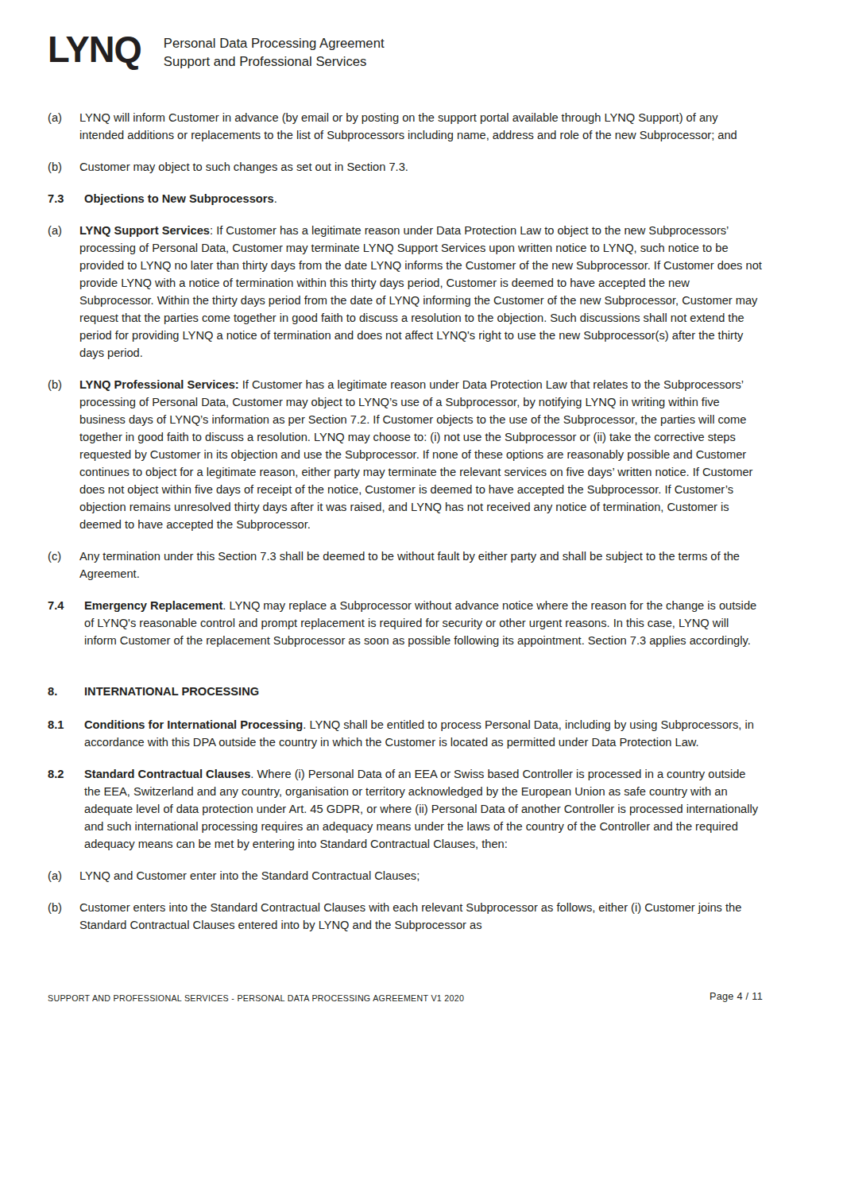LYNQ
Personal Data Processing Agreement
Support and Professional Services
(a) LYNQ will inform Customer in advance (by email or by posting on the support portal available through LYNQ Support) of any intended additions or replacements to the list of Subprocessors including name, address and role of the new Subprocessor; and
(b) Customer may object to such changes as set out in Section 7.3.
7.3 Objections to New Subprocessors.
(a) LYNQ Support Services: If Customer has a legitimate reason under Data Protection Law to object to the new Subprocessors’ processing of Personal Data, Customer may terminate LYNQ Support Services upon written notice to LYNQ, such notice to be provided to LYNQ no later than thirty days from the date LYNQ informs the Customer of the new Subprocessor. If Customer does not provide LYNQ with a notice of termination within this thirty days period, Customer is deemed to have accepted the new Subprocessor. Within the thirty days period from the date of LYNQ informing the Customer of the new Subprocessor, Customer may request that the parties come together in good faith to discuss a resolution to the objection. Such discussions shall not extend the period for providing LYNQ a notice of termination and does not affect LYNQ's right to use the new Subprocessor(s) after the thirty days period.
(b) LYNQ Professional Services: If Customer has a legitimate reason under Data Protection Law that relates to the Subprocessors’ processing of Personal Data, Customer may object to LYNQ’s use of a Subprocessor, by notifying LYNQ in writing within five business days of LYNQ’s information as per Section 7.2. If Customer objects to the use of the Subprocessor, the parties will come together in good faith to discuss a resolution. LYNQ may choose to: (i) not use the Subprocessor or (ii) take the corrective steps requested by Customer in its objection and use the Subprocessor. If none of these options are reasonably possible and Customer continues to object for a legitimate reason, either party may terminate the relevant services on five days’ written notice. If Customer does not object within five days of receipt of the notice, Customer is deemed to have accepted the Subprocessor. If Customer’s objection remains unresolved thirty days after it was raised, and LYNQ has not received any notice of termination, Customer is deemed to have accepted the Subprocessor.
(c) Any termination under this Section 7.3 shall be deemed to be without fault by either party and shall be subject to the terms of the Agreement.
7.4 Emergency Replacement. LYNQ may replace a Subprocessor without advance notice where the reason for the change is outside of LYNQ's reasonable control and prompt replacement is required for security or other urgent reasons. In this case, LYNQ will inform Customer of the replacement Subprocessor as soon as possible following its appointment. Section 7.3 applies accordingly.
8. INTERNATIONAL PROCESSING
8.1 Conditions for International Processing. LYNQ shall be entitled to process Personal Data, including by using Subprocessors, in accordance with this DPA outside the country in which the Customer is located as permitted under Data Protection Law.
8.2 Standard Contractual Clauses. Where (i) Personal Data of an EEA or Swiss based Controller is processed in a country outside the EEA, Switzerland and any country, organisation or territory acknowledged by the European Union as safe country with an adequate level of data protection under Art. 45 GDPR, or where (ii) Personal Data of another Controller is processed internationally and such international processing requires an adequacy means under the laws of the country of the Controller and the required adequacy means can be met by entering into Standard Contractual Clauses, then:
(a) LYNQ and Customer enter into the Standard Contractual Clauses;
(b) Customer enters into the Standard Contractual Clauses with each relevant Subprocessor as follows, either (i) Customer joins the Standard Contractual Clauses entered into by LYNQ and the Subprocessor as
SUPPORT AND PROFESSIONAL SERVICES - PERSONAL DATA PROCESSING AGREEMENT V1 2020
Page 4 / 11